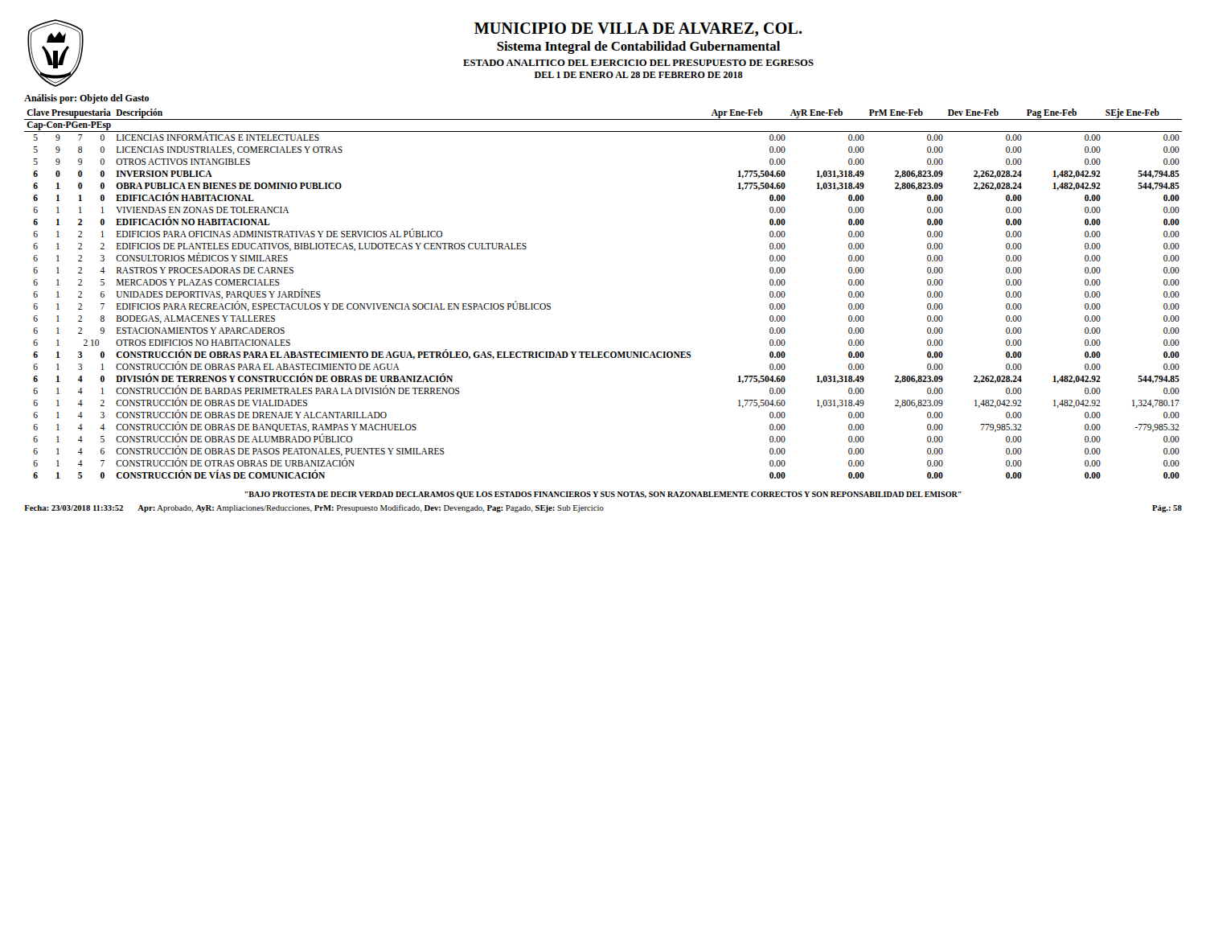MUNICIPIO DE VILLA DE ALVAREZ, COL.
Sistema Integral de Contabilidad Gubernamental
ESTADO ANALITICO DEL EJERCICIO DEL PRESUPUESTO DE EGRESOS
DEL 1 DE ENERO AL 28 DE FEBRERO DE 2018
Análisis por: Objeto del Gasto
| Clave Presupuestaria | Descripción | Apr Ene-Feb | AyR Ene-Feb | PrM Ene-Feb | Dev Ene-Feb | Pag Ene-Feb | SEje Ene-Feb |
| --- | --- | --- | --- | --- | --- | --- | --- |
| Cap-Con-PGen-PEsp | | | | | | | |
| 5 | 9 | 7 | 0 | LICENCIAS INFORMÁTICAS E INTELECTUALES | 0.00 | 0.00 | 0.00 | 0.00 | 0.00 | 0.00 |
| 5 | 9 | 8 | 0 | LICENCIAS INDUSTRIALES, COMERCIALES Y OTRAS | 0.00 | 0.00 | 0.00 | 0.00 | 0.00 | 0.00 |
| 5 | 9 | 9 | 0 | OTROS ACTIVOS INTANGIBLES | 0.00 | 0.00 | 0.00 | 0.00 | 0.00 | 0.00 |
| 6 | 0 | 0 | 0 | INVERSION PUBLICA | 1,775,504.60 | 1,031,318.49 | 2,806,823.09 | 2,262,028.24 | 1,482,042.92 | 544,794.85 |
| 6 | 1 | 0 | 0 | OBRA PUBLICA EN BIENES DE DOMINIO PUBLICO | 1,775,504.60 | 1,031,318.49 | 2,806,823.09 | 2,262,028.24 | 1,482,042.92 | 544,794.85 |
| 6 | 1 | 1 | 0 | EDIFICACIÓN HABITACIONAL | 0.00 | 0.00 | 0.00 | 0.00 | 0.00 | 0.00 |
| 6 | 1 | 1 | 1 | VIVIENDAS EN ZONAS DE TOLERANCIA | 0.00 | 0.00 | 0.00 | 0.00 | 0.00 | 0.00 |
| 6 | 1 | 2 | 0 | EDIFICACIÓN NO HABITACIONAL | 0.00 | 0.00 | 0.00 | 0.00 | 0.00 | 0.00 |
| 6 | 1 | 2 | 1 | EDIFICIOS PARA OFICINAS ADMINISTRATIVAS Y DE SERVICIOS AL PÚBLICO | 0.00 | 0.00 | 0.00 | 0.00 | 0.00 | 0.00 |
| 6 | 1 | 2 | 2 | EDIFICIOS DE PLANTELES EDUCATIVOS, BIBLIOTECAS, LUDOTECAS Y CENTROS CULTURALES | 0.00 | 0.00 | 0.00 | 0.00 | 0.00 | 0.00 |
| 6 | 1 | 2 | 3 | CONSULTORIOS MÉDICOS Y SIMILARES | 0.00 | 0.00 | 0.00 | 0.00 | 0.00 | 0.00 |
| 6 | 1 | 2 | 4 | RASTROS Y PROCESADORAS DE CARNES | 0.00 | 0.00 | 0.00 | 0.00 | 0.00 | 0.00 |
| 6 | 1 | 2 | 5 | MERCADOS Y PLAZAS COMERCIALES | 0.00 | 0.00 | 0.00 | 0.00 | 0.00 | 0.00 |
| 6 | 1 | 2 | 6 | UNIDADES DEPORTIVAS, PARQUES Y JARDÍNES | 0.00 | 0.00 | 0.00 | 0.00 | 0.00 | 0.00 |
| 6 | 1 | 2 | 7 | EDIFICIOS PARA RECREACIÓN, ESPECTACULOS Y DE CONVIVENCIA SOCIAL EN ESPACIOS PÚBLICOS | 0.00 | 0.00 | 0.00 | 0.00 | 0.00 | 0.00 |
| 6 | 1 | 2 | 8 | BODEGAS, ALMACENES Y TALLERES | 0.00 | 0.00 | 0.00 | 0.00 | 0.00 | 0.00 |
| 6 | 1 | 2 | 9 | ESTACIONAMIENTOS Y APARCADEROS | 0.00 | 0.00 | 0.00 | 0.00 | 0.00 | 0.00 |
| 6 | 1 | 2 10 | OTROS EDIFICIOS NO HABITACIONALES | 0.00 | 0.00 | 0.00 | 0.00 | 0.00 | 0.00 |
| 6 | 1 | 3 | 0 | CONSTRUCCIÓN DE OBRAS PARA EL ABASTECIMIENTO DE AGUA, PETRÓLEO, GAS, ELECTRICIDAD Y TELECOMUNICACIONES | 0.00 | 0.00 | 0.00 | 0.00 | 0.00 | 0.00 |
| 6 | 1 | 3 | 1 | CONSTRUCCIÓN DE OBRAS PARA EL ABASTECIMIENTO DE AGUA | 0.00 | 0.00 | 0.00 | 0.00 | 0.00 | 0.00 |
| 6 | 1 | 4 | 0 | DIVISIÓN DE TERRENOS Y CONSTRUCCIÓN DE OBRAS DE URBANIZACIÓN | 1,775,504.60 | 1,031,318.49 | 2,806,823.09 | 2,262,028.24 | 1,482,042.92 | 544,794.85 |
| 6 | 1 | 4 | 1 | CONSTRUCCIÓN DE BARDAS PERIMETRALES PARA LA DIVISIÓN DE TERRENOS | 0.00 | 0.00 | 0.00 | 0.00 | 0.00 | 0.00 |
| 6 | 1 | 4 | 2 | CONSTRUCCIÓN DE OBRAS DE VIALIDADES | 1,775,504.60 | 1,031,318.49 | 2,806,823.09 | 1,482,042.92 | 1,482,042.92 | 1,324,780.17 |
| 6 | 1 | 4 | 3 | CONSTRUCCIÓN DE OBRAS DE DRENAJE Y ALCANTARILLADO | 0.00 | 0.00 | 0.00 | 0.00 | 0.00 | 0.00 |
| 6 | 1 | 4 | 4 | CONSTRUCCIÓN DE OBRAS DE BANQUETAS, RAMPAS Y MACHUELOS | 0.00 | 0.00 | 0.00 | 779,985.32 | 0.00 | -779,985.32 |
| 6 | 1 | 4 | 5 | CONSTRUCCIÓN DE OBRAS DE ALUMBRADO PÚBLICO | 0.00 | 0.00 | 0.00 | 0.00 | 0.00 | 0.00 |
| 6 | 1 | 4 | 6 | CONSTRUCCIÓN DE OBRAS DE PASOS PEATONALES, PUENTES Y SIMILARES | 0.00 | 0.00 | 0.00 | 0.00 | 0.00 | 0.00 |
| 6 | 1 | 4 | 7 | CONSTRUCCIÓN DE OTRAS OBRAS DE URBANIZACIÓN | 0.00 | 0.00 | 0.00 | 0.00 | 0.00 | 0.00 |
| 6 | 1 | 5 | 0 | CONSTRUCCIÓN DE VÍAS DE COMUNICACIÓN | 0.00 | 0.00 | 0.00 | 0.00 | 0.00 | 0.00 |
"BAJO PROTESTA DE DECIR VERDAD DECLARAMOS QUE LOS ESTADOS FINANCIEROS Y SUS NOTAS, SON RAZONABLEMENTE CORRECTOS Y SON REPONSABILIDAD DEL EMISOR"
Fecha: 23/03/2018 11:33:52
Apr: Aprobado, AyR: Ampliaciones/Reducciones, PrM: Presupuesto Modificado, Dev: Devengado, Pag: Pagado, SEje: Sub Ejercicio
Pág.: 58